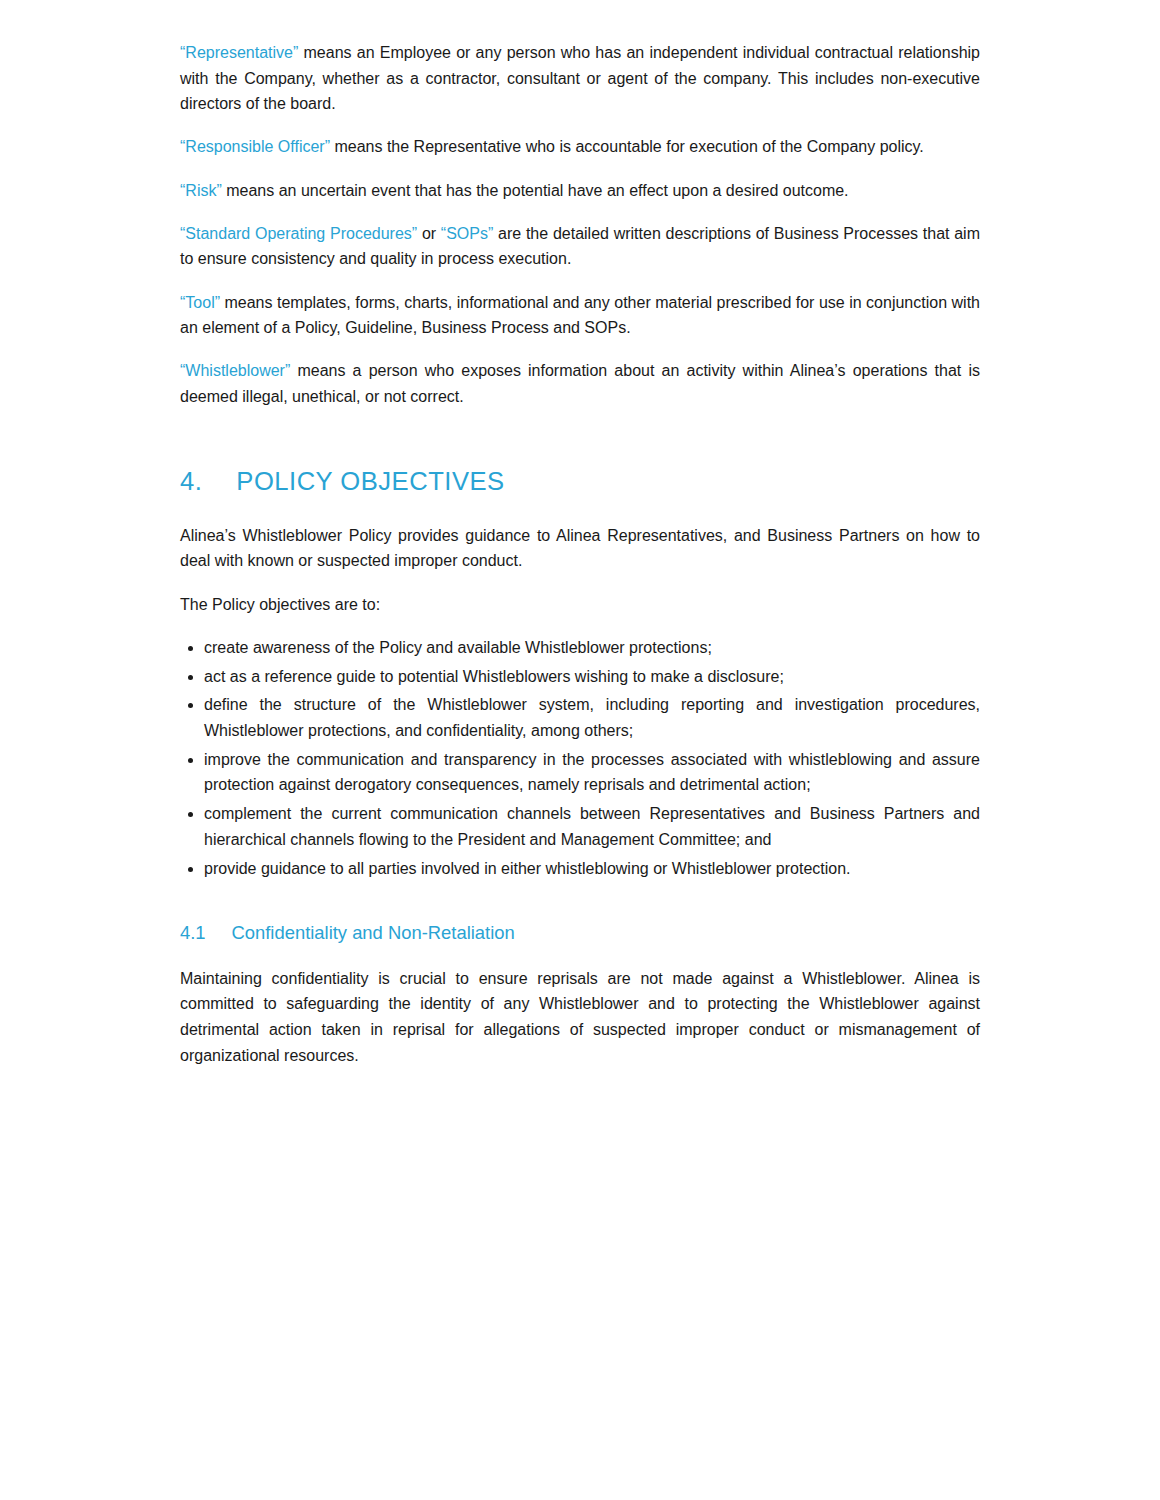“Representative” means an Employee or any person who has an independent individual contractual relationship with the Company, whether as a contractor, consultant or agent of the company. This includes non-executive directors of the board.
“Responsible Officer” means the Representative who is accountable for execution of the Company policy.
“Risk” means an uncertain event that has the potential have an effect upon a desired outcome.
“Standard Operating Procedures” or “SOPs” are the detailed written descriptions of Business Processes that aim to ensure consistency and quality in process execution.
“Tool” means templates, forms, charts, informational and any other material prescribed for use in conjunction with an element of a Policy, Guideline, Business Process and SOPs.
“Whistleblower” means a person who exposes information about an activity within Alinea’s operations that is deemed illegal, unethical, or not correct.
4. POLICY OBJECTIVES
Alinea’s Whistleblower Policy provides guidance to Alinea Representatives, and Business Partners on how to deal with known or suspected improper conduct.
The Policy objectives are to:
create awareness of the Policy and available Whistleblower protections;
act as a reference guide to potential Whistleblowers wishing to make a disclosure;
define the structure of the Whistleblower system, including reporting and investigation procedures, Whistleblower protections, and confidentiality, among others;
improve the communication and transparency in the processes associated with whistleblowing and assure protection against derogatory consequences, namely reprisals and detrimental action;
complement the current communication channels between Representatives and Business Partners and hierarchical channels flowing to the President and Management Committee; and
provide guidance to all parties involved in either whistleblowing or Whistleblower protection.
4.1 Confidentiality and Non-Retaliation
Maintaining confidentiality is crucial to ensure reprisals are not made against a Whistleblower. Alinea is committed to safeguarding the identity of any Whistleblower and to protecting the Whistleblower against detrimental action taken in reprisal for allegations of suspected improper conduct or mismanagement of organizational resources.